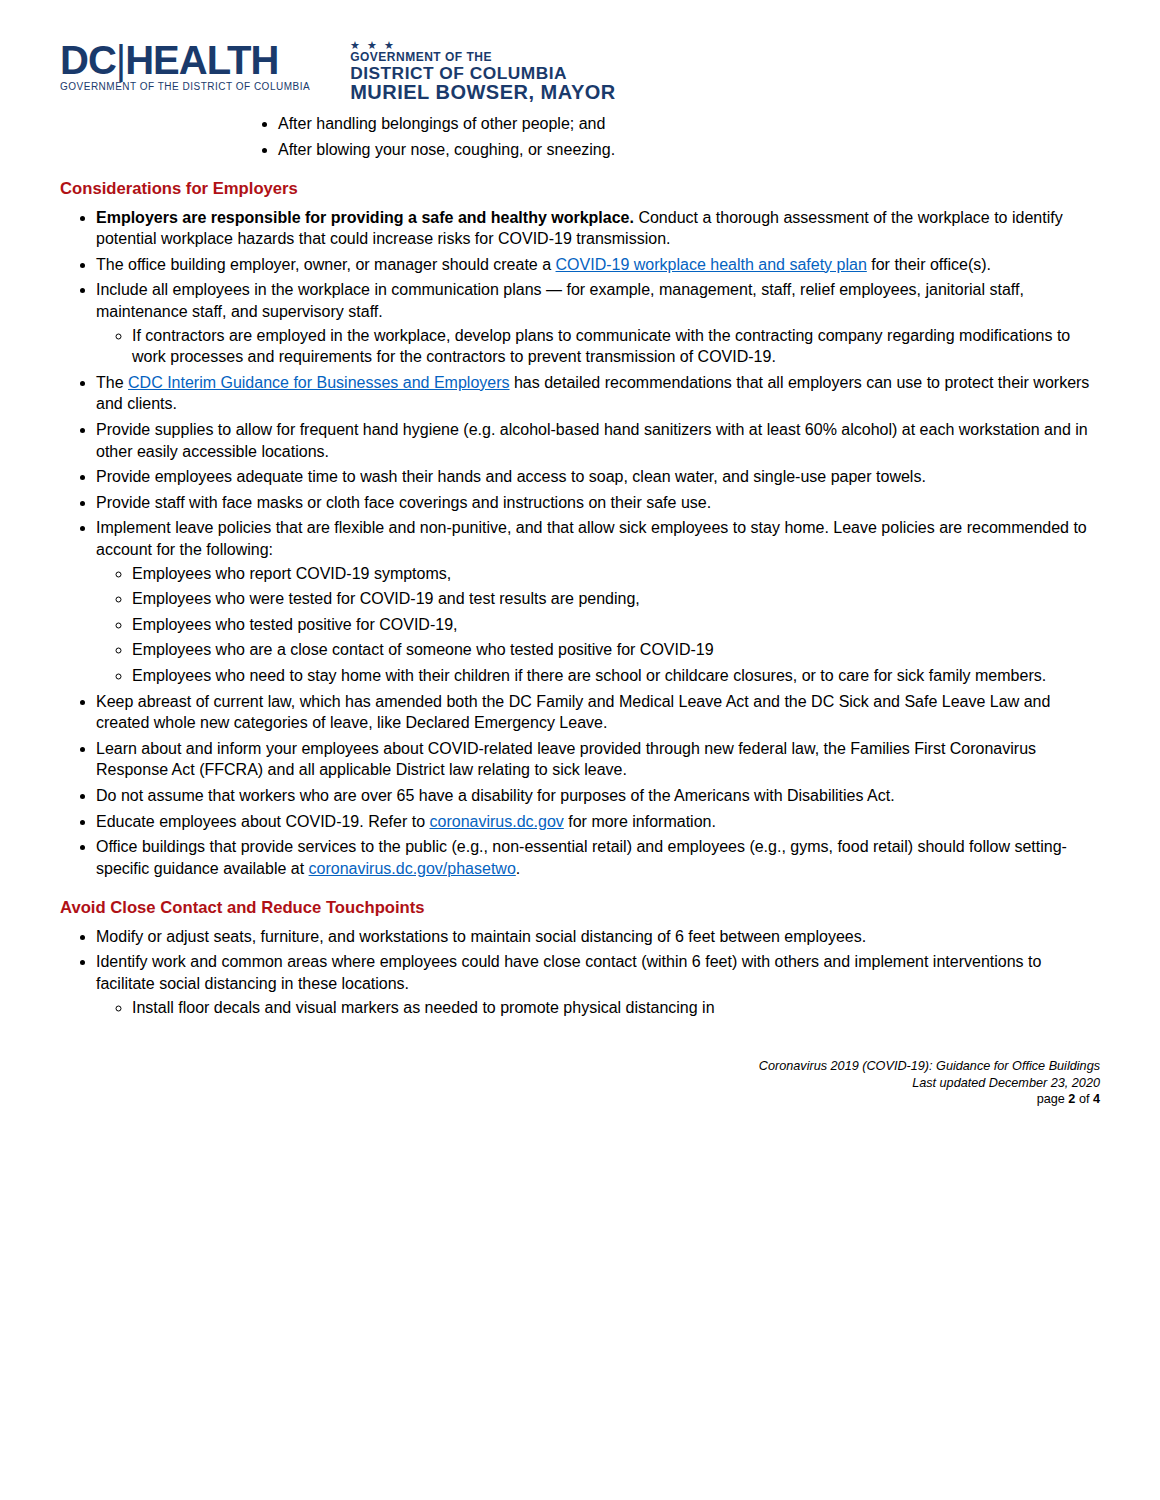DC|HEALTH
GOVERNMENT OF THE DISTRICT OF COLUMBIA
★ ★ ★
GOVERNMENT OF THE
DISTRICT OF COLUMBIA
MURIEL BOWSER, MAYOR
After handling belongings of other people; and
After blowing your nose, coughing, or sneezing.
Considerations for Employers
Employers are responsible for providing a safe and healthy workplace. Conduct a thorough assessment of the workplace to identify potential workplace hazards that could increase risks for COVID-19 transmission.
The office building employer, owner, or manager should create a COVID-19 workplace health and safety plan for their office(s).
Include all employees in the workplace in communication plans — for example, management, staff, relief employees, janitorial staff, maintenance staff, and supervisory staff.
If contractors are employed in the workplace, develop plans to communicate with the contracting company regarding modifications to work processes and requirements for the contractors to prevent transmission of COVID-19.
The CDC Interim Guidance for Businesses and Employers has detailed recommendations that all employers can use to protect their workers and clients.
Provide supplies to allow for frequent hand hygiene (e.g. alcohol-based hand sanitizers with at least 60% alcohol) at each workstation and in other easily accessible locations.
Provide employees adequate time to wash their hands and access to soap, clean water, and single-use paper towels.
Provide staff with face masks or cloth face coverings and instructions on their safe use.
Implement leave policies that are flexible and non-punitive, and that allow sick employees to stay home. Leave policies are recommended to account for the following:
Employees who report COVID-19 symptoms,
Employees who were tested for COVID-19 and test results are pending,
Employees who tested positive for COVID-19,
Employees who are a close contact of someone who tested positive for COVID-19
Employees who need to stay home with their children if there are school or childcare closures, or to care for sick family members.
Keep abreast of current law, which has amended both the DC Family and Medical Leave Act and the DC Sick and Safe Leave Law and created whole new categories of leave, like Declared Emergency Leave.
Learn about and inform your employees about COVID-related leave provided through new federal law, the Families First Coronavirus Response Act (FFCRA) and all applicable District law relating to sick leave.
Do not assume that workers who are over 65 have a disability for purposes of the Americans with Disabilities Act.
Educate employees about COVID-19. Refer to coronavirus.dc.gov for more information.
Office buildings that provide services to the public (e.g., non-essential retail) and employees (e.g., gyms, food retail) should follow setting-specific guidance available at coronavirus.dc.gov/phasetwo.
Avoid Close Contact and Reduce Touchpoints
Modify or adjust seats, furniture, and workstations to maintain social distancing of 6 feet between employees.
Identify work and common areas where employees could have close contact (within 6 feet) with others and implement interventions to facilitate social distancing in these locations.
Install floor decals and visual markers as needed to promote physical distancing in
Coronavirus 2019 (COVID-19): Guidance for Office Buildings
Last updated December 23, 2020
page 2 of 4